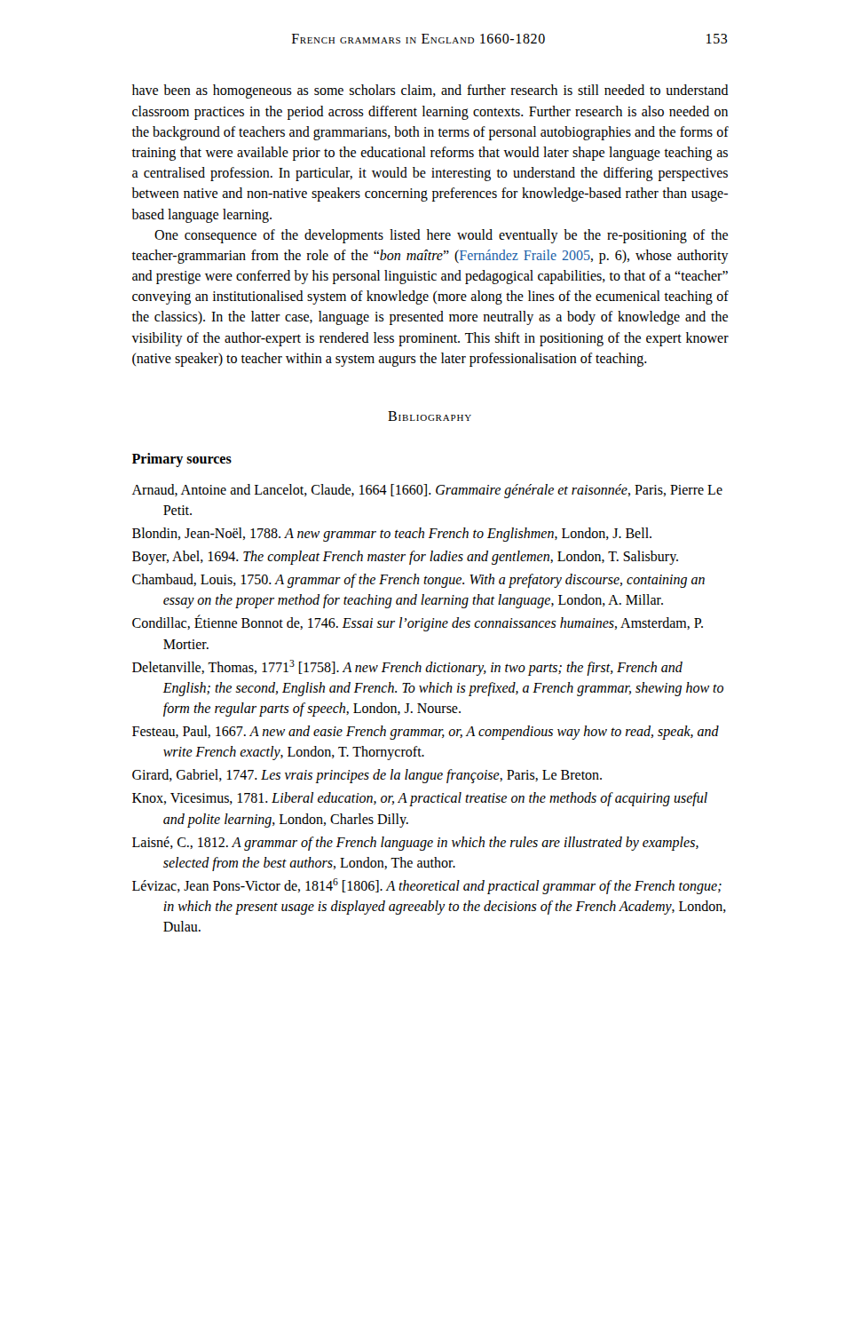French grammars in England 1660-1820 153
have been as homogeneous as some scholars claim, and further research is still needed to understand classroom practices in the period across different learning contexts. Further research is also needed on the background of teachers and grammarians, both in terms of personal autobiographies and the forms of training that were available prior to the educational reforms that would later shape language teaching as a centralised profession. In particular, it would be interesting to understand the differing perspectives between native and non-native speakers concerning preferences for knowledge-based rather than usage-based language learning.
One consequence of the developments listed here would eventually be the re-positioning of the teacher-grammarian from the role of the “bon maître” (Fernández Fraile 2005, p. 6), whose authority and prestige were conferred by his personal linguistic and pedagogical capabilities, to that of a “teacher” conveying an institutionalised system of knowledge (more along the lines of the ecumenical teaching of the classics). In the latter case, language is presented more neutrally as a body of knowledge and the visibility of the author-expert is rendered less prominent. This shift in positioning of the expert knower (native speaker) to teacher within a system augurs the later professionalisation of teaching.
Bibliography
Primary sources
Arnaud, Antoine and Lancelot, Claude, 1664 [1660]. Grammaire générale et raisonnée, Paris, Pierre Le Petit.
Blondin, Jean-Noël, 1788. A new grammar to teach French to Englishmen, London, J. Bell.
Boyer, Abel, 1694. The compleat French master for ladies and gentlemen, London, T. Salisbury.
Chambaud, Louis, 1750. A grammar of the French tongue. With a prefatory discourse, containing an essay on the proper method for teaching and learning that language, London, A. Millar.
Condillac, Étienne Bonnot de, 1746. Essai sur l’origine des connaissances humaines, Amsterdam, P. Mortier.
Deletanville, Thomas, 17713 [1758]. A new French dictionary, in two parts; the first, French and English; the second, English and French. To which is prefixed, a French grammar, shewing how to form the regular parts of speech, London, J. Nourse.
Festeau, Paul, 1667. A new and easie French grammar, or, A compendious way how to read, speak, and write French exactly, London, T. Thornycroft.
Girard, Gabriel, 1747. Les vrais principes de la langue françoise, Paris, Le Breton.
Knox, Vicesimus, 1781. Liberal education, or, A practical treatise on the methods of acquiring useful and polite learning, London, Charles Dilly.
Laisné, C., 1812. A grammar of the French language in which the rules are illustrated by examples, selected from the best authors, London, The author.
Lévizac, Jean Pons-Victor de, 18146 [1806]. A theoretical and practical grammar of the French tongue; in which the present usage is displayed agreeably to the decisions of the French Academy, London, Dulau.